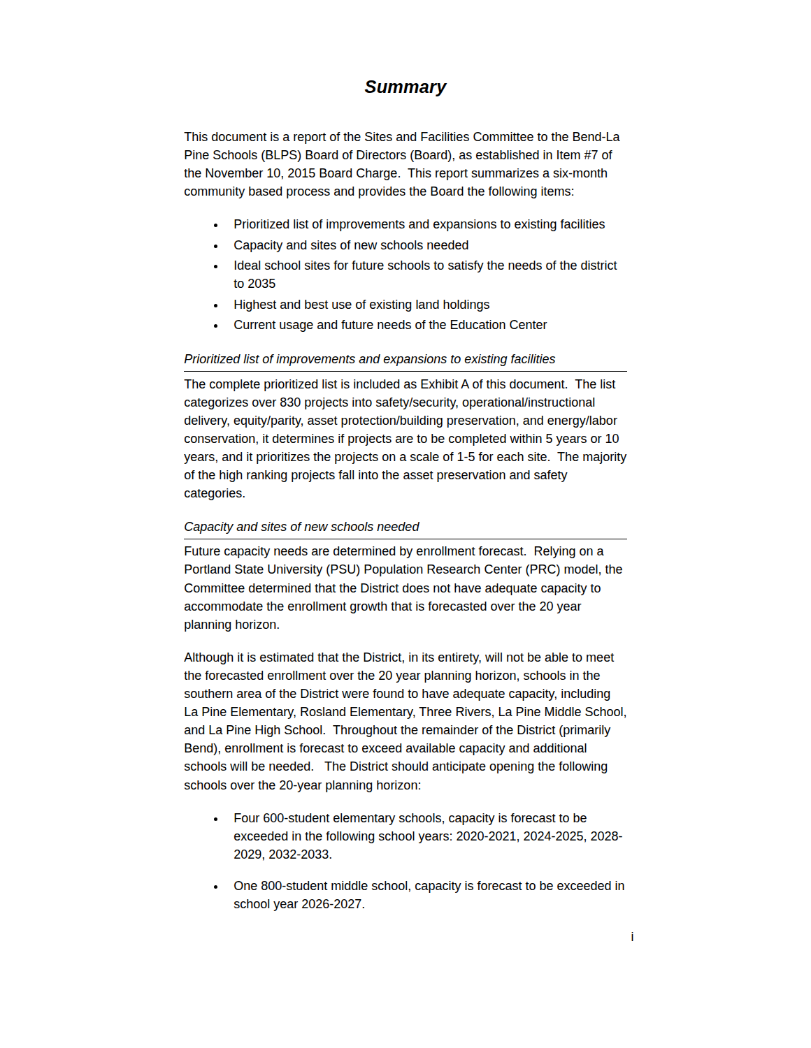Summary
This document is a report of the Sites and Facilities Committee to the Bend-La Pine Schools (BLPS) Board of Directors (Board), as established in Item #7 of the November 10, 2015 Board Charge. This report summarizes a six-month community based process and provides the Board the following items:
Prioritized list of improvements and expansions to existing facilities
Capacity and sites of new schools needed
Ideal school sites for future schools to satisfy the needs of the district to 2035
Highest and best use of existing land holdings
Current usage and future needs of the Education Center
Prioritized list of improvements and expansions to existing facilities
The complete prioritized list is included as Exhibit A of this document. The list categorizes over 830 projects into safety/security, operational/instructional delivery, equity/parity, asset protection/building preservation, and energy/labor conservation, it determines if projects are to be completed within 5 years or 10 years, and it prioritizes the projects on a scale of 1-5 for each site. The majority of the high ranking projects fall into the asset preservation and safety categories.
Capacity and sites of new schools needed
Future capacity needs are determined by enrollment forecast. Relying on a Portland State University (PSU) Population Research Center (PRC) model, the Committee determined that the District does not have adequate capacity to accommodate the enrollment growth that is forecasted over the 20 year planning horizon.
Although it is estimated that the District, in its entirety, will not be able to meet the forecasted enrollment over the 20 year planning horizon, schools in the southern area of the District were found to have adequate capacity, including La Pine Elementary, Rosland Elementary, Three Rivers, La Pine Middle School, and La Pine High School. Throughout the remainder of the District (primarily Bend), enrollment is forecast to exceed available capacity and additional schools will be needed. The District should anticipate opening the following schools over the 20-year planning horizon:
Four 600-student elementary schools, capacity is forecast to be exceeded in the following school years: 2020-2021, 2024-2025, 2028-2029, 2032-2033.
One 800-student middle school, capacity is forecast to be exceeded in school year 2026-2027.
i